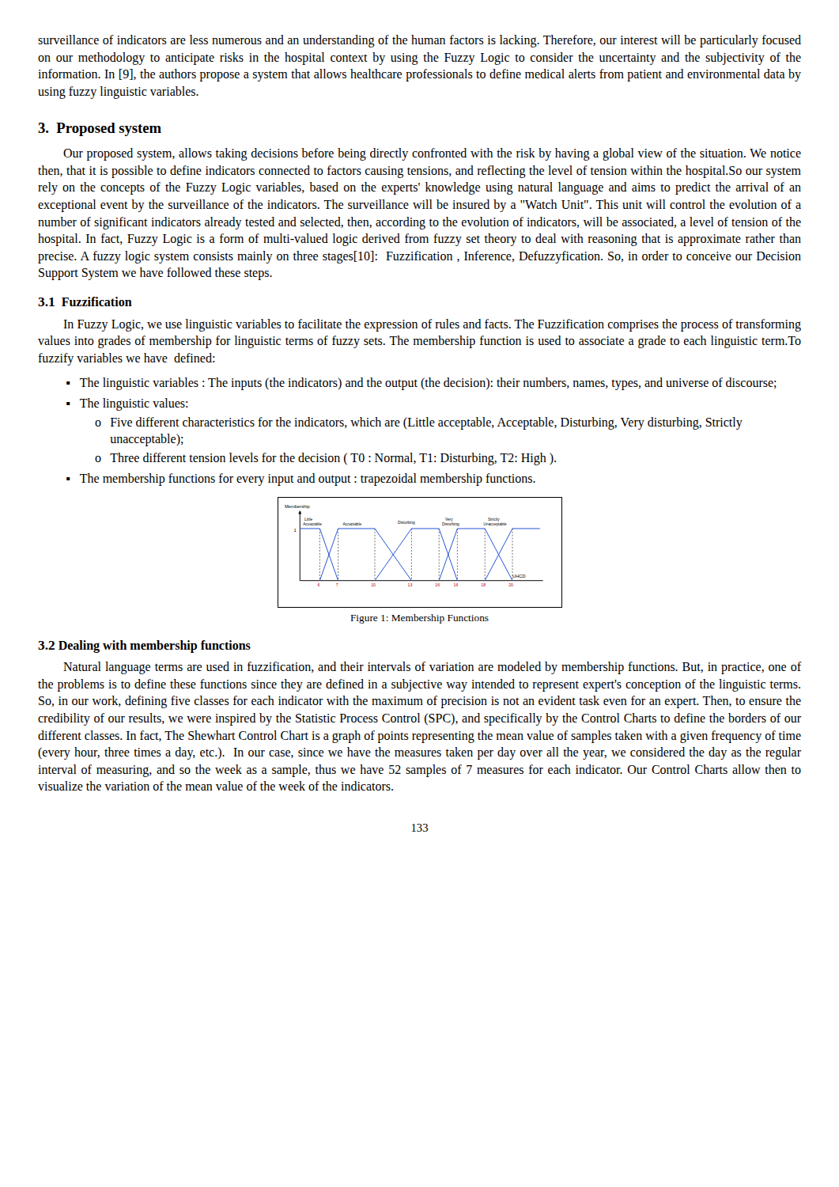surveillance of indicators are less numerous and an understanding of the human factors is lacking. Therefore, our interest will be particularly focused on our methodology to anticipate risks in the hospital context by using the Fuzzy Logic to consider the uncertainty and the subjectivity of the information. In [9], the authors propose a system that allows healthcare professionals to define medical alerts from patient and environmental data by using fuzzy linguistic variables.
3. Proposed system
Our proposed system, allows taking decisions before being directly confronted with the risk by having a global view of the situation. We notice then, that it is possible to define indicators connected to factors causing tensions, and reflecting the level of tension within the hospital.So our system rely on the concepts of the Fuzzy Logic variables, based on the experts' knowledge using natural language and aims to predict the arrival of an exceptional event by the surveillance of the indicators. The surveillance will be insured by a "Watch Unit". This unit will control the evolution of a number of significant indicators already tested and selected, then, according to the evolution of indicators, will be associated, a level of tension of the hospital. In fact, Fuzzy Logic is a form of multi-valued logic derived from fuzzy set theory to deal with reasoning that is approximate rather than precise. A fuzzy logic system consists mainly on three stages[10]: Fuzzification , Inference, Defuzzyfication. So, in order to conceive our Decision Support System we have followed these steps.
3.1 Fuzzification
In Fuzzy Logic, we use linguistic variables to facilitate the expression of rules and facts. The Fuzzification comprises the process of transforming values into grades of membership for linguistic terms of fuzzy sets. The membership function is used to associate a grade to each linguistic term.To fuzzify variables we have defined:
The linguistic variables : The inputs (the indicators) and the output (the decision): their numbers, names, types, and universe of discourse;
The linguistic values:
Five different characteristics for the indicators, which are (Little acceptable, Acceptable, Disturbing, Very disturbing, Strictly unacceptable);
Three different tension levels for the decision ( T0 : Normal, T1: Disturbing, T2: High ).
The membership functions for every input and output : trapezoidal membership functions.
Membership UHCD 1 Little Acceptable Acceptable Disturbing Very Disturbing Strictly Unacceptable 6 7 10 13 16 16 18 20
Figure 1: Membership Functions
3.2 Dealing with membership functions
Natural language terms are used in fuzzification, and their intervals of variation are modeled by membership functions. But, in practice, one of the problems is to define these functions since they are defined in a subjective way intended to represent expert's conception of the linguistic terms. So, in our work, defining five classes for each indicator with the maximum of precision is not an evident task even for an expert. Then, to ensure the credibility of our results, we were inspired by the Statistic Process Control (SPC), and specifically by the Control Charts to define the borders of our different classes. In fact, The Shewhart Control Chart is a graph of points representing the mean value of samples taken with a given frequency of time (every hour, three times a day, etc.). In our case, since we have the measures taken per day over all the year, we considered the day as the regular interval of measuring, and so the week as a sample, thus we have 52 samples of 7 measures for each indicator. Our Control Charts allow then to visualize the variation of the mean value of the week of the indicators.
133